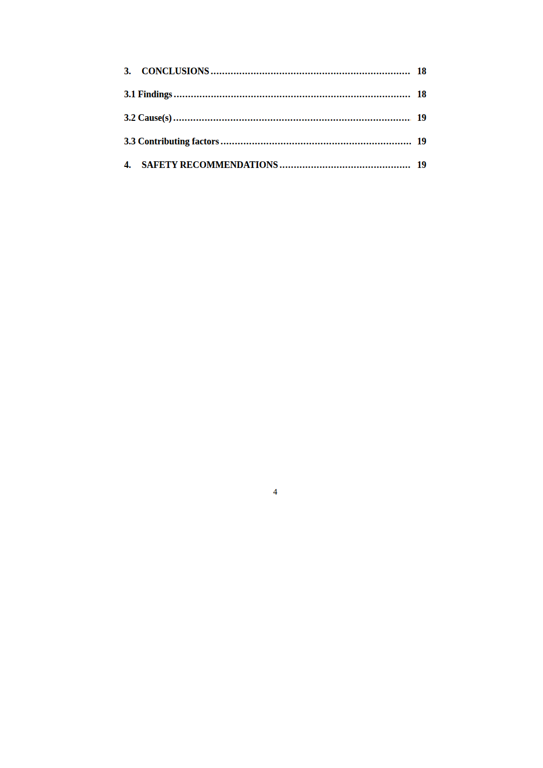3. CONCLUSIONS .................................................................................................. 18
3.1 Findings ............................................................................................................. 18
3.2 Cause(s) ............................................................................................................. 19
3.3 Contributing factors ............................................................................................. 19
4. SAFETY RECOMMENDATIONS ......................................................................... 19
4